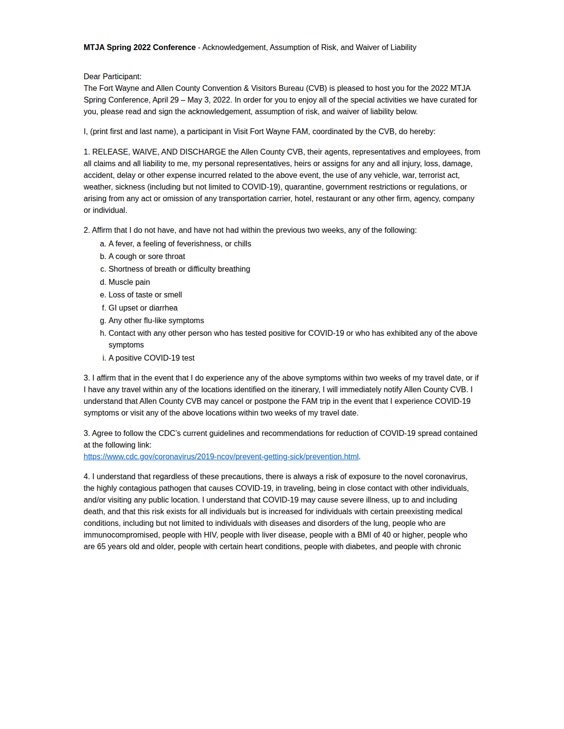MTJA Spring 2022 Conference - Acknowledgement, Assumption of Risk, and Waiver of Liability
Dear Participant:
The Fort Wayne and Allen County Convention & Visitors Bureau (CVB) is pleased to host you for the 2022 MTJA Spring Conference, April 29 – May 3, 2022. In order for you to enjoy all of the special activities we have curated for you, please read and sign the acknowledgement, assumption of risk, and waiver of liability below.
I, (print first and last name), a participant in Visit Fort Wayne FAM, coordinated by the CVB, do hereby:
1. RELEASE, WAIVE, AND DISCHARGE the Allen County CVB, their agents, representatives and employees, from all claims and all liability to me, my personal representatives, heirs or assigns for any and all injury, loss, damage, accident, delay or other expense incurred related to the above event, the use of any vehicle, war, terrorist act, weather, sickness (including but not limited to COVID-19), quarantine, government restrictions or regulations, or arising from any act or omission of any transportation carrier, hotel, restaurant or any other firm, agency, company or individual.
2. Affirm that I do not have, and have not had within the previous two weeks, any of the following:
A fever, a feeling of feverishness, or chills
A cough or sore throat
Shortness of breath or difficulty breathing
Muscle pain
Loss of taste or smell
GI upset or diarrhea
Any other flu-like symptoms
Contact with any other person who has tested positive for COVID-19 or who has exhibited any of the above symptoms
A positive COVID-19 test
3. I affirm that in the event that I do experience any of the above symptoms within two weeks of my travel date, or if I have any travel within any of the locations identified on the itinerary, I will immediately notify Allen County CVB. I understand that Allen County CVB may cancel or postpone the FAM trip in the event that I experience COVID-19 symptoms or visit any of the above locations within two weeks of my travel date.
3. Agree to follow the CDC’s current guidelines and recommendations for reduction of COVID-19 spread contained at the following link:
https://www.cdc.gov/coronavirus/2019-ncov/prevent-getting-sick/prevention.html.
4. I understand that regardless of these precautions, there is always a risk of exposure to the novel coronavirus, the highly contagious pathogen that causes COVID-19, in traveling, being in close contact with other individuals, and/or visiting any public location. I understand that COVID-19 may cause severe illness, up to and including death, and that this risk exists for all individuals but is increased for individuals with certain preexisting medical conditions, including but not limited to individuals with diseases and disorders of the lung, people who are immunocompromised, people with HIV, people with liver disease, people with a BMI of 40 or higher, people who are 65 years old and older, people with certain heart conditions, people with diabetes, and people with chronic